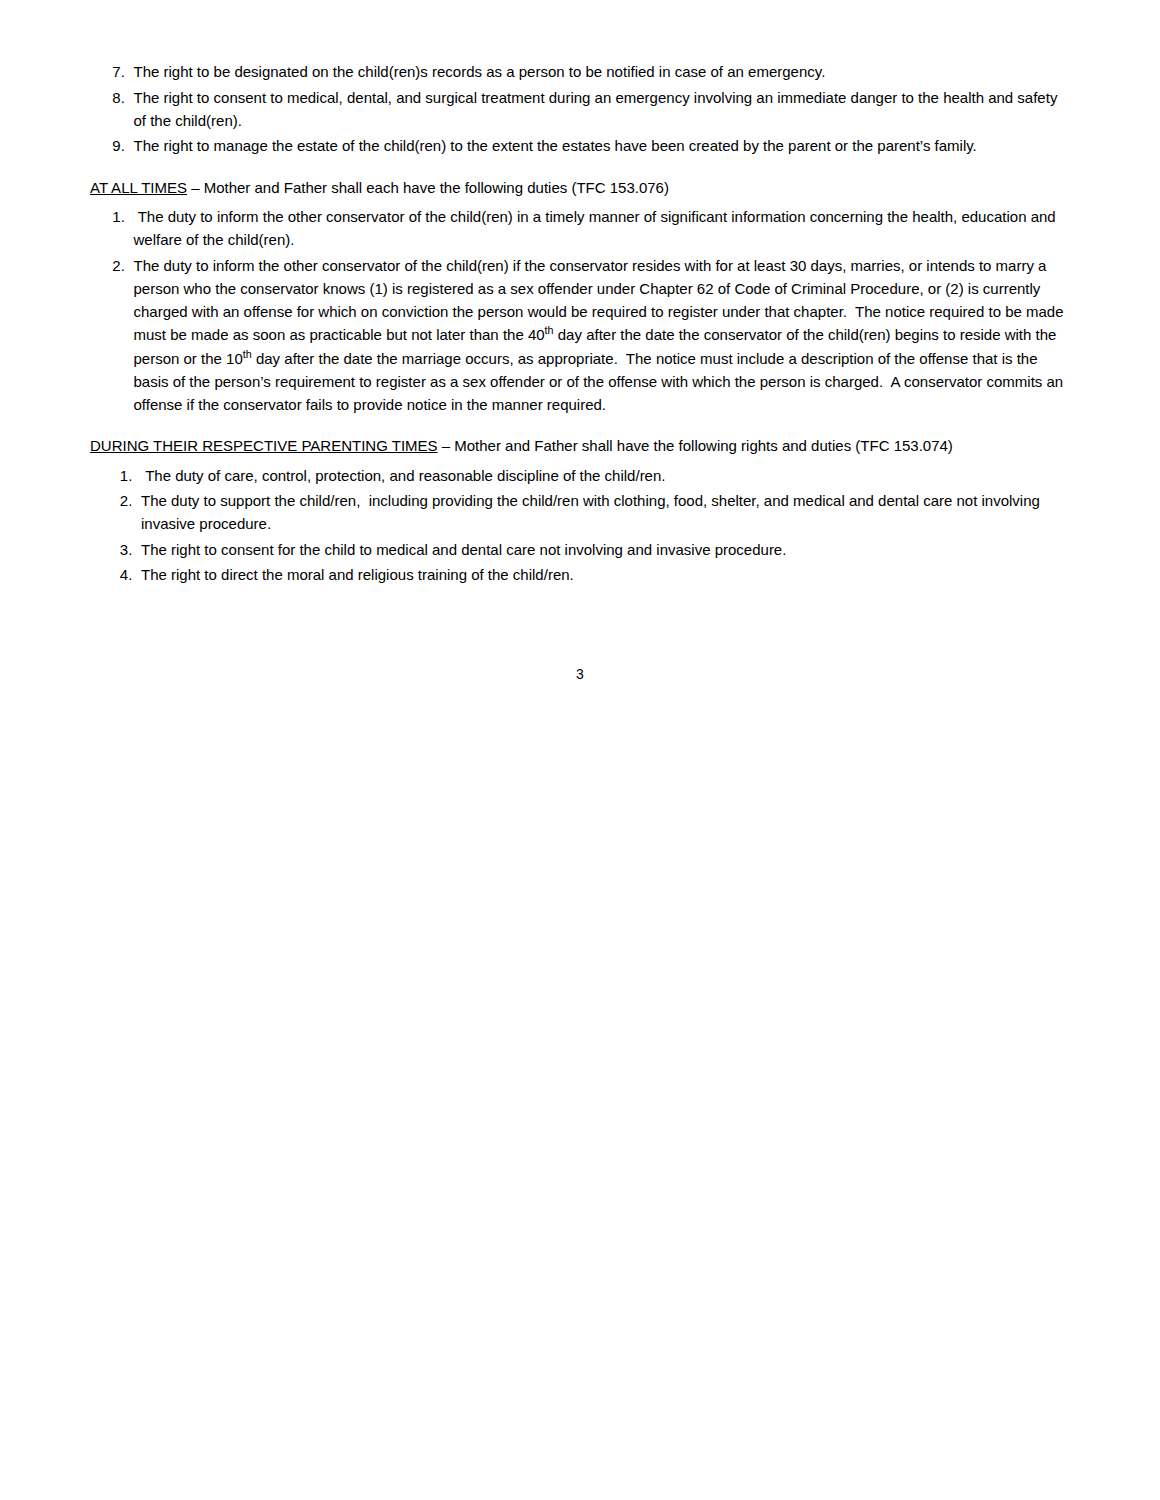The right to be designated on the child(ren)s records as a person to be notified in case of an emergency.
The right to consent to medical, dental, and surgical treatment during an emergency involving an immediate danger to the health and safety of the child(ren).
The right to manage the estate of the child(ren) to the extent the estates have been created by the parent or the parent’s family.
AT ALL TIMES – Mother and Father shall each have the following duties (TFC 153.076)
The duty to inform the other conservator of the child(ren) in a timely manner of significant information concerning the health, education and welfare of the child(ren).
The duty to inform the other conservator of the child(ren) if the conservator resides with for at least 30 days, marries, or intends to marry a person who the conservator knows (1) is registered as a sex offender under Chapter 62 of Code of Criminal Procedure, or (2) is currently charged with an offense for which on conviction the person would be required to register under that chapter. The notice required to be made must be made as soon as practicable but not later than the 40th day after the date the conservator of the child(ren) begins to reside with the person or the 10th day after the date the marriage occurs, as appropriate. The notice must include a description of the offense that is the basis of the person’s requirement to register as a sex offender or of the offense with which the person is charged. A conservator commits an offense if the conservator fails to provide notice in the manner required.
DURING THEIR RESPECTIVE PARENTING TIMES – Mother and Father shall have the following rights and duties (TFC 153.074)
The duty of care, control, protection, and reasonable discipline of the child/ren.
The duty to support the child/ren, including providing the child/ren with clothing, food, shelter, and medical and dental care not involving invasive procedure.
The right to consent for the child to medical and dental care not involving and invasive procedure.
The right to direct the moral and religious training of the child/ren.
3